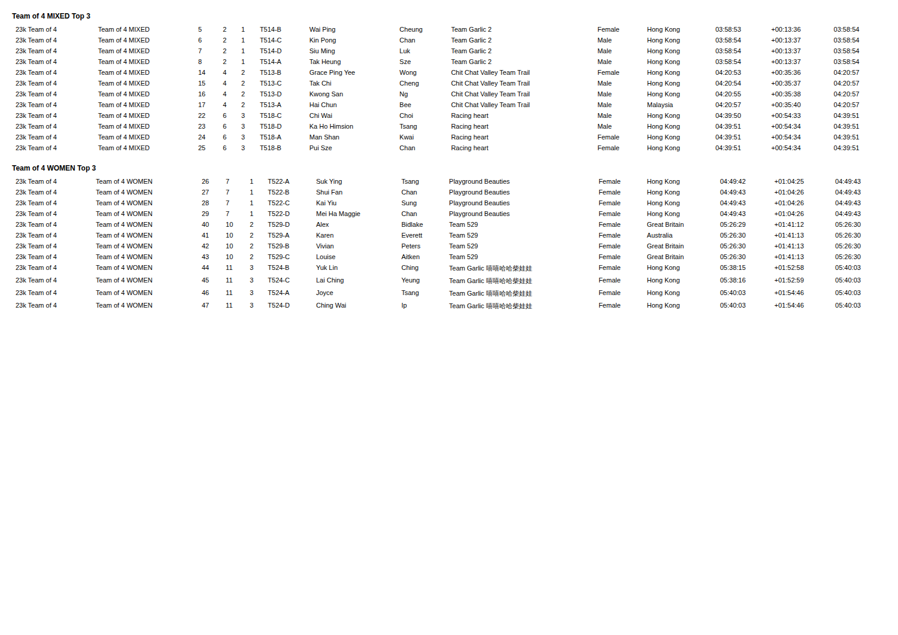Team of 4 MIXED Top 3
| 23k Team of 4 | Team of 4 MIXED | 5 | 2 | 1 | T514-B | Wai Ping | Cheung | Team Garlic 2 | Female | Hong Kong | 03:58:53 | +00:13:36 | 03:58:54 |
| 23k Team of 4 | Team of 4 MIXED | 6 | 2 | 1 | T514-C | Kin Pong | Chan | Team Garlic 2 | Male | Hong Kong | 03:58:54 | +00:13:37 | 03:58:54 |
| 23k Team of 4 | Team of 4 MIXED | 7 | 2 | 1 | T514-D | Siu Ming | Luk | Team Garlic 2 | Male | Hong Kong | 03:58:54 | +00:13:37 | 03:58:54 |
| 23k Team of 4 | Team of 4 MIXED | 8 | 2 | 1 | T514-A | Tak Heung | Sze | Team Garlic 2 | Male | Hong Kong | 03:58:54 | +00:13:37 | 03:58:54 |
| 23k Team of 4 | Team of 4 MIXED | 14 | 4 | 2 | T513-B | Grace Ping Yee | Wong | Chit Chat Valley Team Trail | Female | Hong Kong | 04:20:53 | +00:35:36 | 04:20:57 |
| 23k Team of 4 | Team of 4 MIXED | 15 | 4 | 2 | T513-C | Tak Chi | Cheng | Chit Chat Valley Team Trail | Male | Hong Kong | 04:20:54 | +00:35:37 | 04:20:57 |
| 23k Team of 4 | Team of 4 MIXED | 16 | 4 | 2 | T513-D | Kwong San | Ng | Chit Chat Valley Team Trail | Male | Hong Kong | 04:20:55 | +00:35:38 | 04:20:57 |
| 23k Team of 4 | Team of 4 MIXED | 17 | 4 | 2 | T513-A | Hai Chun | Bee | Chit Chat Valley Team Trail | Male | Malaysia | 04:20:57 | +00:35:40 | 04:20:57 |
| 23k Team of 4 | Team of 4 MIXED | 22 | 6 | 3 | T518-C | Chi Wai | Choi | Racing heart | Male | Hong Kong | 04:39:50 | +00:54:33 | 04:39:51 |
| 23k Team of 4 | Team of 4 MIXED | 23 | 6 | 3 | T518-D | Ka Ho Himsion | Tsang | Racing heart | Male | Hong Kong | 04:39:51 | +00:54:34 | 04:39:51 |
| 23k Team of 4 | Team of 4 MIXED | 24 | 6 | 3 | T518-A | Man Shan | Kwai | Racing heart | Female | Hong Kong | 04:39:51 | +00:54:34 | 04:39:51 |
| 23k Team of 4 | Team of 4 MIXED | 25 | 6 | 3 | T518-B | Pui Sze | Chan | Racing heart | Female | Hong Kong | 04:39:51 | +00:54:34 | 04:39:51 |
Team of 4 WOMEN Top 3
| 23k Team of 4 | Team of 4 WOMEN | 26 | 7 | 1 | T522-A | Suk Ying | Tsang | Playground Beauties | Female | Hong Kong | 04:49:42 | +01:04:25 | 04:49:43 |
| 23k Team of 4 | Team of 4 WOMEN | 27 | 7 | 1 | T522-B | Shui Fan | Chan | Playground Beauties | Female | Hong Kong | 04:49:43 | +01:04:26 | 04:49:43 |
| 23k Team of 4 | Team of 4 WOMEN | 28 | 7 | 1 | T522-C | Kai Yiu | Sung | Playground Beauties | Female | Hong Kong | 04:49:43 | +01:04:26 | 04:49:43 |
| 23k Team of 4 | Team of 4 WOMEN | 29 | 7 | 1 | T522-D | Mei Ha Maggie | Chan | Playground Beauties | Female | Hong Kong | 04:49:43 | +01:04:26 | 04:49:43 |
| 23k Team of 4 | Team of 4 WOMEN | 40 | 10 | 2 | T529-D | Alex | Bidlake | Team 529 | Female | Great Britain | 05:26:29 | +01:41:12 | 05:26:30 |
| 23k Team of 4 | Team of 4 WOMEN | 41 | 10 | 2 | T529-A | Karen | Everett | Team 529 | Female | Australia | 05:26:30 | +01:41:13 | 05:26:30 |
| 23k Team of 4 | Team of 4 WOMEN | 42 | 10 | 2 | T529-B | Vivian | Peters | Team 529 | Female | Great Britain | 05:26:30 | +01:41:13 | 05:26:30 |
| 23k Team of 4 | Team of 4 WOMEN | 43 | 10 | 2 | T529-C | Louise | Aitken | Team 529 | Female | Great Britain | 05:26:30 | +01:41:13 | 05:26:30 |
| 23k Team of 4 | Team of 4 WOMEN | 44 | 11 | 3 | T524-B | Yuk Lin | Ching | Team Garlic 嘻嘻哈哈柴娃娃 | Female | Hong Kong | 05:38:15 | +01:52:58 | 05:40:03 |
| 23k Team of 4 | Team of 4 WOMEN | 45 | 11 | 3 | T524-C | Lai Ching | Yeung | Team Garlic 嘻嘻哈哈柴娃娃 | Female | Hong Kong | 05:38:16 | +01:52:59 | 05:40:03 |
| 23k Team of 4 | Team of 4 WOMEN | 46 | 11 | 3 | T524-A | Joyce | Tsang | Team Garlic 嘻嘻哈哈柴娃娃 | Female | Hong Kong | 05:40:03 | +01:54:46 | 05:40:03 |
| 23k Team of 4 | Team of 4 WOMEN | 47 | 11 | 3 | T524-D | Ching Wai | Ip | Team Garlic 嘻嘻哈哈柴娃娃 | Female | Hong Kong | 05:40:03 | +01:54:46 | 05:40:03 |